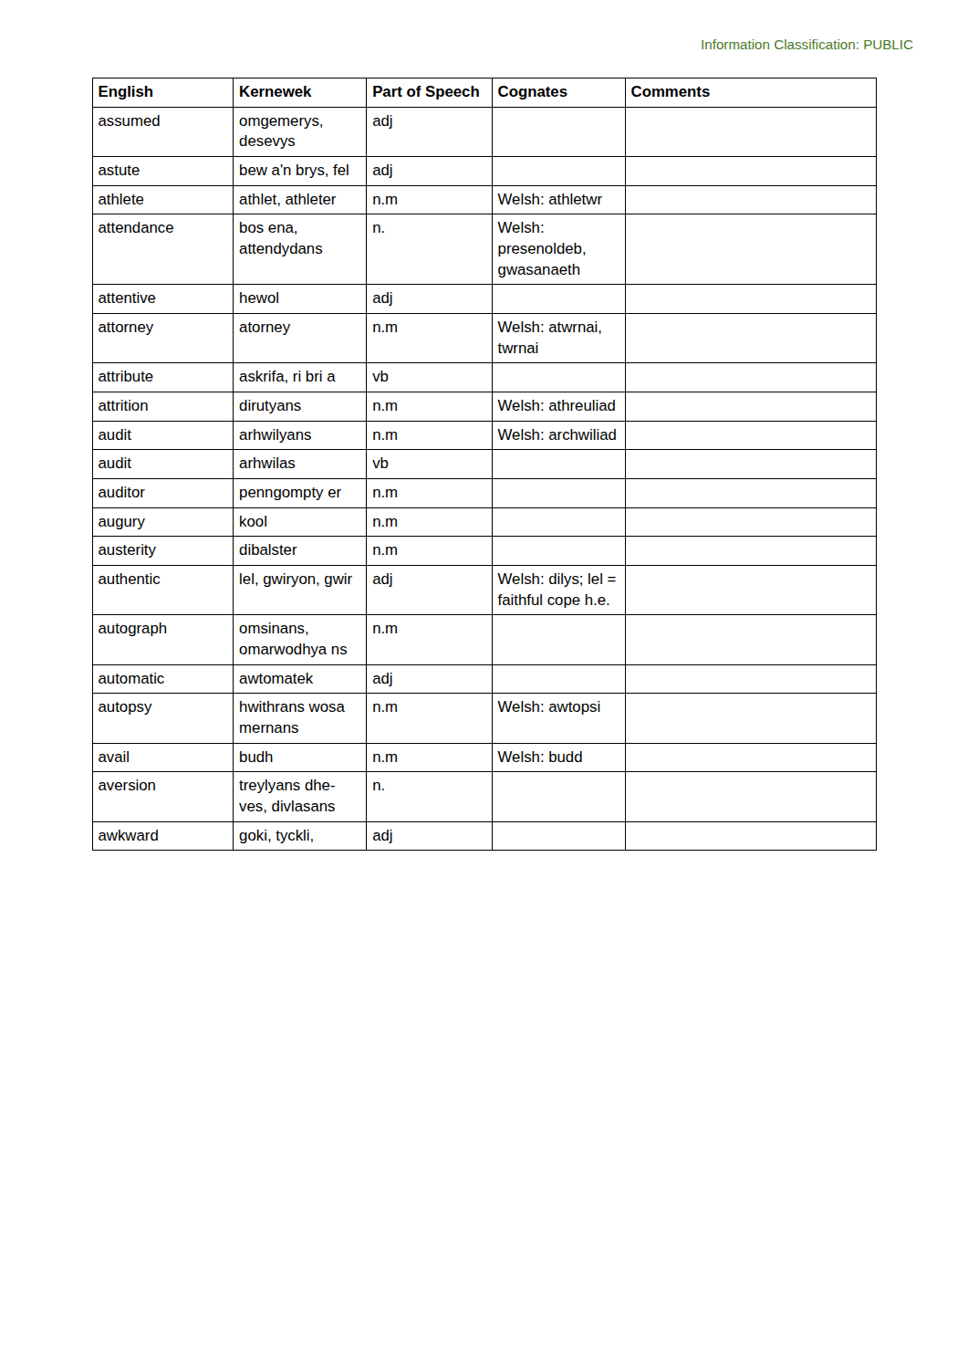Information Classification: PUBLIC
| English | Kernewek | Part of Speech | Cognates | Comments |
| --- | --- | --- | --- | --- |
| assumed | omgemerys, desevys | adj | | |
| astute | bew a'n brys, fel | adj | | |
| athlete | athlet, athleter | n.m | Welsh: athletwr | |
| attendance | bos ena, attendydans | n. | Welsh: presenoldeb, gwasanaeth | |
| attentive | hewol | adj | | |
| attorney | atorney | n.m | Welsh: atwrnai, twrnai | |
| attribute | askrifa, ri bri a | vb | | |
| attrition | dirutyans | n.m | Welsh: athreuliad | |
| audit | arhwilyans | n.m | Welsh: archwiliad | |
| audit | arhwilas | vb | | |
| auditor | penngompty er | n.m | | |
| augury | kool | n.m | | |
| austerity | dibalster | n.m | | |
| authentic | lel, gwiryon, gwir | adj | Welsh: dilys; lel = faithful cope h.e. | |
| autograph | omsinans, omarwodhya ns | n.m | | |
| automatic | awtomatek | adj | | |
| autopsy | hwithrans wosa mernans | n.m | Welsh: awtopsi | |
| avail | budh | n.m | Welsh: budd | |
| aversion | treylyans dhe-ves, divlasans | n. | | |
| awkward | goki, tyckli, | adj | | |